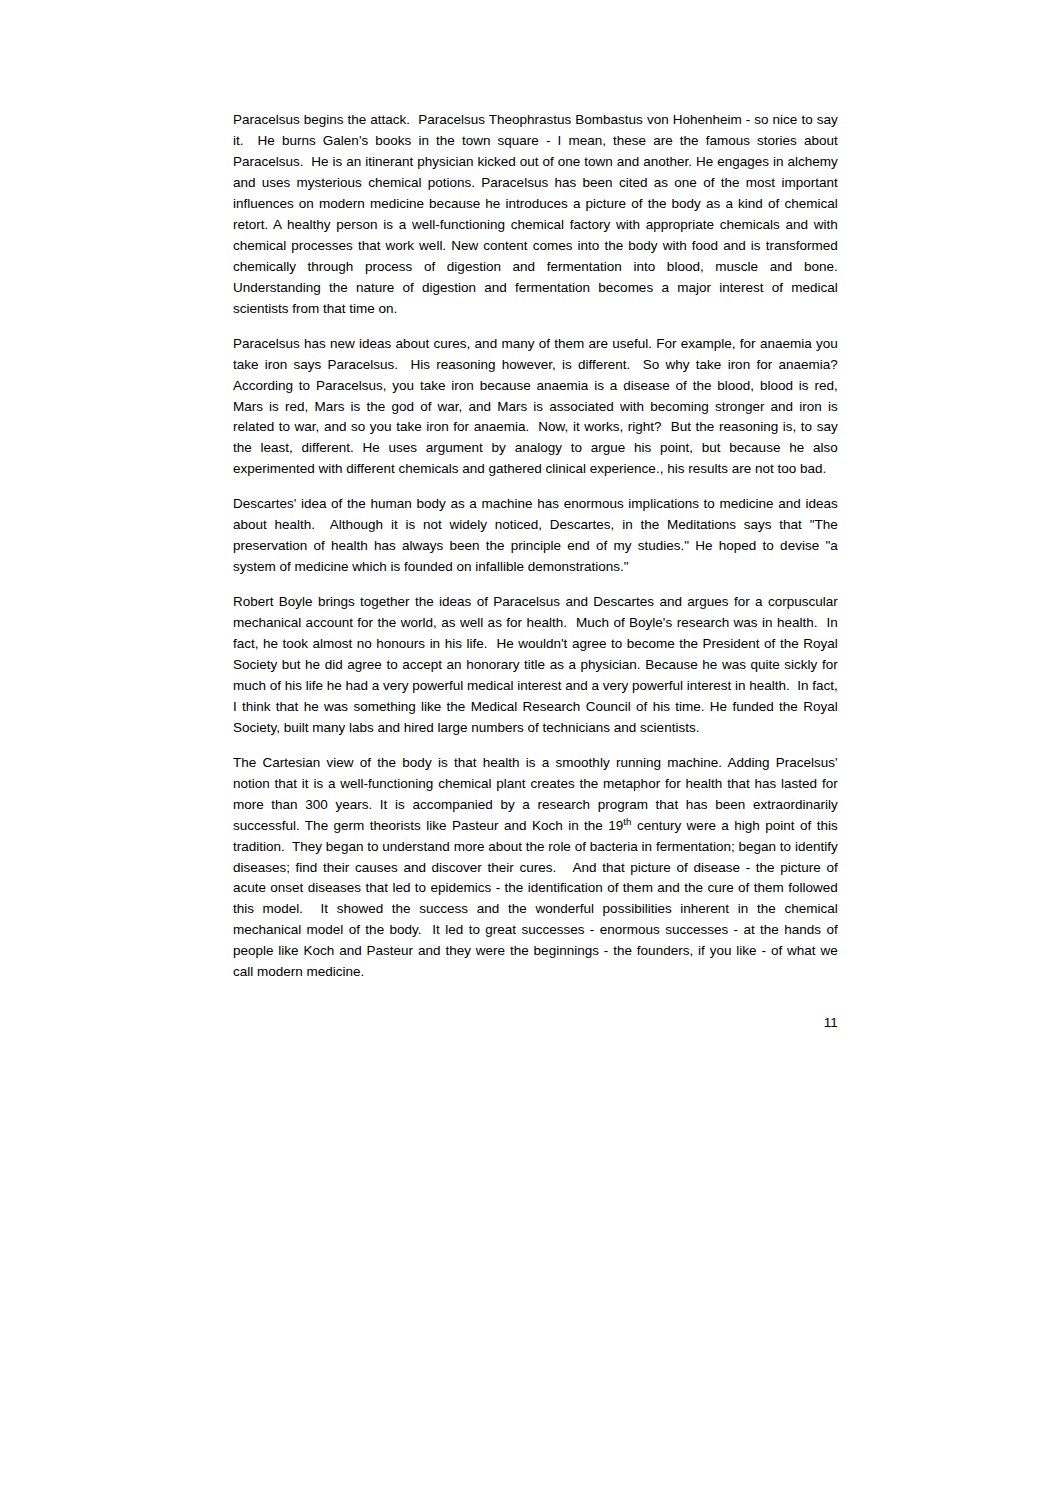Paracelsus begins the attack. Paracelsus Theophrastus Bombastus von Hohenheim - so nice to say it. He burns Galen's books in the town square - I mean, these are the famous stories about Paracelsus. He is an itinerant physician kicked out of one town and another. He engages in alchemy and uses mysterious chemical potions. Paracelsus has been cited as one of the most important influences on modern medicine because he introduces a picture of the body as a kind of chemical retort. A healthy person is a well-functioning chemical factory with appropriate chemicals and with chemical processes that work well. New content comes into the body with food and is transformed chemically through process of digestion and fermentation into blood, muscle and bone. Understanding the nature of digestion and fermentation becomes a major interest of medical scientists from that time on.
Paracelsus has new ideas about cures, and many of them are useful. For example, for anaemia you take iron says Paracelsus. His reasoning however, is different. So why take iron for anaemia? According to Paracelsus, you take iron because anaemia is a disease of the blood, blood is red, Mars is red, Mars is the god of war, and Mars is associated with becoming stronger and iron is related to war, and so you take iron for anaemia. Now, it works, right? But the reasoning is, to say the least, different. He uses argument by analogy to argue his point, but because he also experimented with different chemicals and gathered clinical experience., his results are not too bad.
Descartes' idea of the human body as a machine has enormous implications to medicine and ideas about health. Although it is not widely noticed, Descartes, in the Meditations says that "The preservation of health has always been the principle end of my studies." He hoped to devise "a system of medicine which is founded on infallible demonstrations."
Robert Boyle brings together the ideas of Paracelsus and Descartes and argues for a corpuscular mechanical account for the world, as well as for health. Much of Boyle's research was in health. In fact, he took almost no honours in his life. He wouldn't agree to become the President of the Royal Society but he did agree to accept an honorary title as a physician. Because he was quite sickly for much of his life he had a very powerful medical interest and a very powerful interest in health. In fact, I think that he was something like the Medical Research Council of his time. He funded the Royal Society, built many labs and hired large numbers of technicians and scientists.
The Cartesian view of the body is that health is a smoothly running machine. Adding Pracelsus' notion that it is a well-functioning chemical plant creates the metaphor for health that has lasted for more than 300 years. It is accompanied by a research program that has been extraordinarily successful. The germ theorists like Pasteur and Koch in the 19th century were a high point of this tradition. They began to understand more about the role of bacteria in fermentation; began to identify diseases; find their causes and discover their cures. And that picture of disease - the picture of acute onset diseases that led to epidemics - the identification of them and the cure of them followed this model. It showed the success and the wonderful possibilities inherent in the chemical mechanical model of the body. It led to great successes - enormous successes - at the hands of people like Koch and Pasteur and they were the beginnings - the founders, if you like - of what we call modern medicine.
11